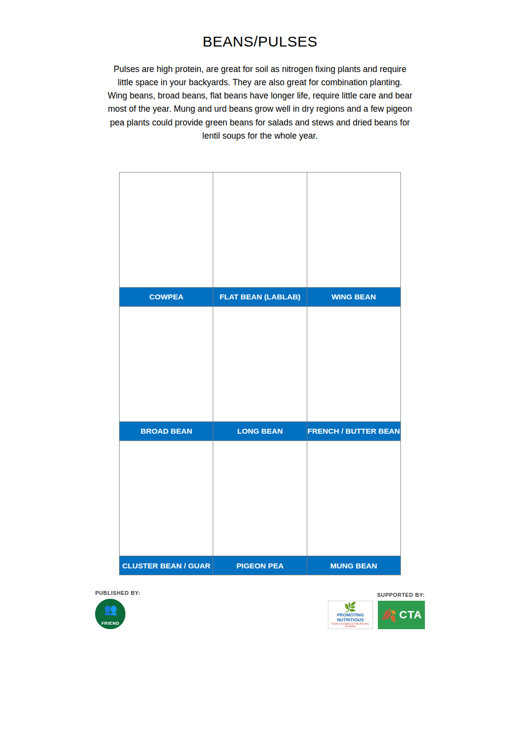BEANS/PULSES
Pulses are high protein, are great for soil as nitrogen fixing plants and require little space in your backyards. They are also great for combination planting. Wing beans, broad beans, flat beans have longer life, require little care and bear most of the year. Mung and urd beans grow well in dry regions and a few pigeon pea plants could provide green beans for salads and stews and dried beans for lentil soups for the whole year.
| COWPEA | FLAT BEAN (LABLAB) | WING BEAN |
| BROAD BEAN | LONG BEAN | FRENCH / BUTTER BEAN |
| CLUSTER BEAN / GUAR | PIGEON PEA | MUNG BEAN |
PUBLISHED BY:
👥
FRIEND
SUPPORTED BY:
🌿
PROMOTING
NUTRITIOUS
FOOD SYSTEMS IN THE PACIFIC ISLANDS
🍂
CTA